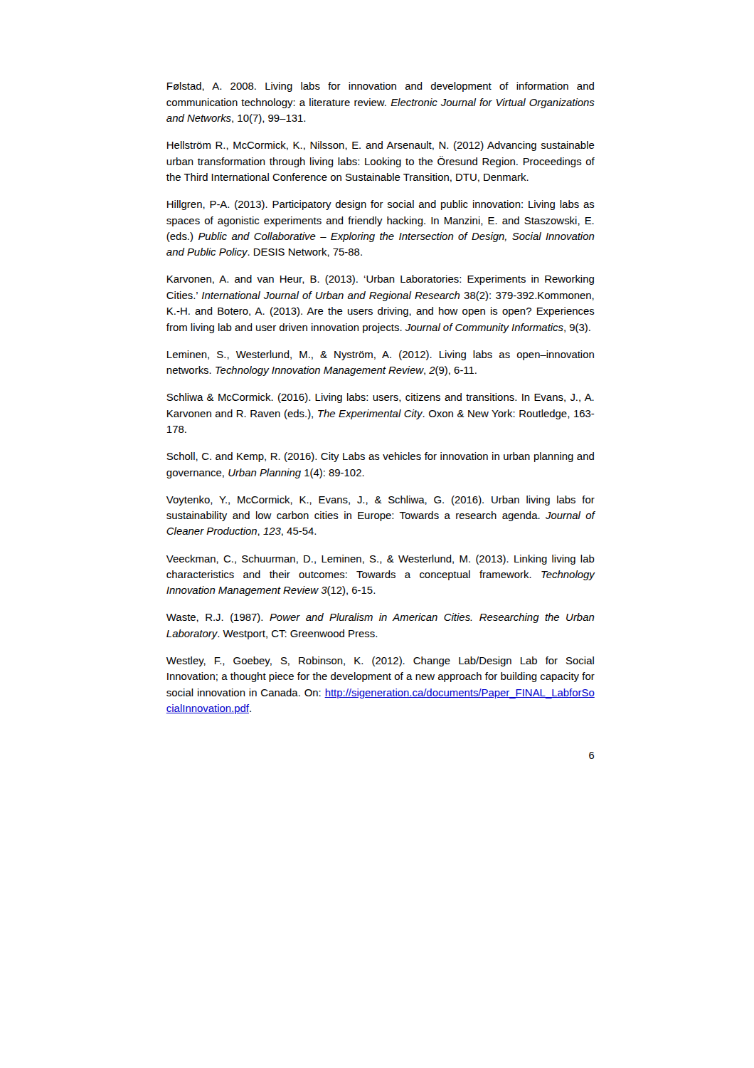Følstad, A. 2008. Living labs for innovation and development of information and communication technology: a literature review. Electronic Journal for Virtual Organizations and Networks, 10(7), 99–131.
Hellström R., McCormick, K., Nilsson, E. and Arsenault, N. (2012) Advancing sustainable urban transformation through living labs: Looking to the Öresund Region. Proceedings of the Third International Conference on Sustainable Transition, DTU, Denmark.
Hillgren, P-A. (2013). Participatory design for social and public innovation: Living labs as spaces of agonistic experiments and friendly hacking. In Manzini, E. and Staszowski, E. (eds.) Public and Collaborative – Exploring the Intersection of Design, Social Innovation and Public Policy. DESIS Network, 75-88.
Karvonen, A. and van Heur, B. (2013). ‘Urban Laboratories: Experiments in Reworking Cities.’ International Journal of Urban and Regional Research 38(2): 379-392.Kommonen, K.-H. and Botero, A. (2013). Are the users driving, and how open is open? Experiences from living lab and user driven innovation projects. Journal of Community Informatics, 9(3).
Leminen, S., Westerlund, M., & Nyström, A. (2012). Living labs as open–innovation networks. Technology Innovation Management Review, 2(9), 6-11.
Schliwa & McCormick. (2016). Living labs: users, citizens and transitions. In Evans, J., A. Karvonen and R. Raven (eds.), The Experimental City. Oxon & New York: Routledge, 163-178.
Scholl, C. and Kemp, R. (2016). City Labs as vehicles for innovation in urban planning and governance, Urban Planning 1(4): 89-102.
Voytenko, Y., McCormick, K., Evans, J., & Schliwa, G. (2016). Urban living labs for sustainability and low carbon cities in Europe: Towards a research agenda. Journal of Cleaner Production, 123, 45-54.
Veeckman, C., Schuurman, D., Leminen, S., & Westerlund, M. (2013). Linking living lab characteristics and their outcomes: Towards a conceptual framework. Technology Innovation Management Review 3(12), 6-15.
Waste, R.J. (1987). Power and Pluralism in American Cities. Researching the Urban Laboratory. Westport, CT: Greenwood Press.
Westley, F., Goebey, S, Robinson, K. (2012). Change Lab/Design Lab for Social Innovation; a thought piece for the development of a new approach for building capacity for social innovation in Canada. On: http://sigeneration.ca/documents/Paper_FINAL_LabforSocialInnovation.pdf.
6